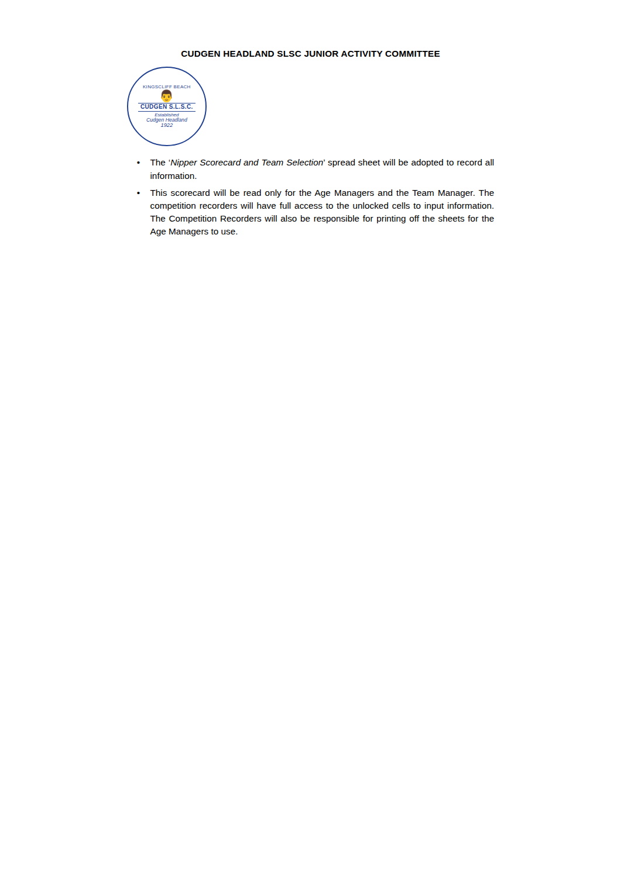CUDGEN HEADLAND SLSC JUNIOR ACTIVITY COMMITTEE
KINGSCLIFF BEACH
👨
CUDGEN S.L.S.C.
Established
Cudgen Headland
1922
The ‘Nipper Scorecard and Team Selection’ spread sheet will be adopted to record all information.
This scorecard will be read only for the Age Managers and the Team Manager. The competition recorders will have full access to the unlocked cells to input information. The Competition Recorders will also be responsible for printing off the sheets for the Age Managers to use.